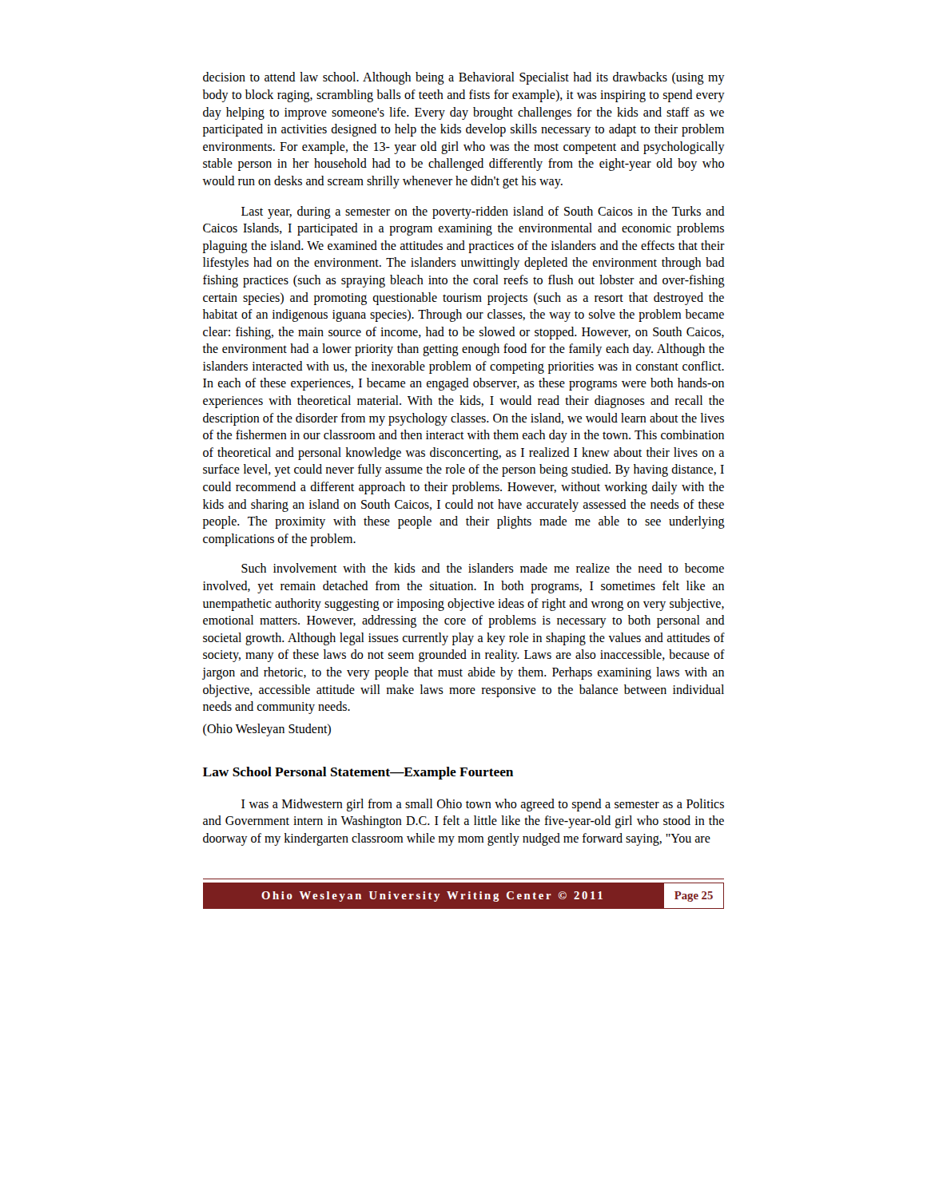decision to attend law school. Although being a Behavioral Specialist had its drawbacks (using my body to block raging, scrambling balls of teeth and fists for example), it was inspiring to spend every day helping to improve someone's life. Every day brought challenges for the kids and staff as we participated in activities designed to help the kids develop skills necessary to adapt to their problem environments. For example, the 13- year old girl who was the most competent and psychologically stable person in her household had to be challenged differently from the eight-year old boy who would run on desks and scream shrilly whenever he didn't get his way.
Last year, during a semester on the poverty-ridden island of South Caicos in the Turks and Caicos Islands, I participated in a program examining the environmental and economic problems plaguing the island. We examined the attitudes and practices of the islanders and the effects that their lifestyles had on the environment. The islanders unwittingly depleted the environment through bad fishing practices (such as spraying bleach into the coral reefs to flush out lobster and over-fishing certain species) and promoting questionable tourism projects (such as a resort that destroyed the habitat of an indigenous iguana species). Through our classes, the way to solve the problem became clear: fishing, the main source of income, had to be slowed or stopped. However, on South Caicos, the environment had a lower priority than getting enough food for the family each day. Although the islanders interacted with us, the inexorable problem of competing priorities was in constant conflict. In each of these experiences, I became an engaged observer, as these programs were both hands-on experiences with theoretical material. With the kids, I would read their diagnoses and recall the description of the disorder from my psychology classes. On the island, we would learn about the lives of the fishermen in our classroom and then interact with them each day in the town. This combination of theoretical and personal knowledge was disconcerting, as I realized I knew about their lives on a surface level, yet could never fully assume the role of the person being studied. By having distance, I could recommend a different approach to their problems. However, without working daily with the kids and sharing an island on South Caicos, I could not have accurately assessed the needs of these people. The proximity with these people and their plights made me able to see underlying complications of the problem.
Such involvement with the kids and the islanders made me realize the need to become involved, yet remain detached from the situation. In both programs, I sometimes felt like an unempathetic authority suggesting or imposing objective ideas of right and wrong on very subjective, emotional matters. However, addressing the core of problems is necessary to both personal and societal growth. Although legal issues currently play a key role in shaping the values and attitudes of society, many of these laws do not seem grounded in reality. Laws are also inaccessible, because of jargon and rhetoric, to the very people that must abide by them. Perhaps examining laws with an objective, accessible attitude will make laws more responsive to the balance between individual needs and community needs.
(Ohio Wesleyan Student)
Law School Personal Statement—Example Fourteen
I was a Midwestern girl from a small Ohio town who agreed to spend a semester as a Politics and Government intern in Washington D.C. I felt a little like the five-year-old girl who stood in the doorway of my kindergarten classroom while my mom gently nudged me forward saying, "You are
Ohio Wesleyan University Writing Center © 2011
Page 25